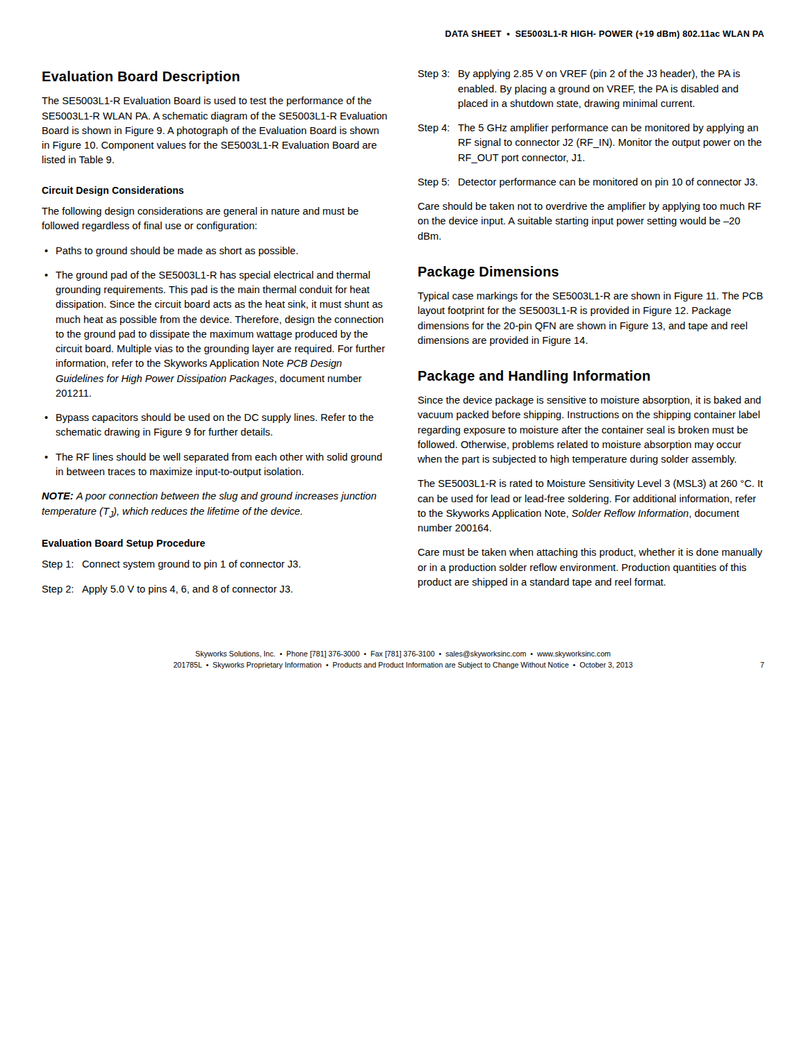DATA SHEET • SE5003L1-R HIGH- POWER (+19 dBm) 802.11ac WLAN PA
Evaluation Board Description
The SE5003L1-R Evaluation Board is used to test the performance of the SE5003L1-R WLAN PA. A schematic diagram of the SE5003L1-R Evaluation Board is shown in Figure 9. A photograph of the Evaluation Board is shown in Figure 10. Component values for the SE5003L1-R Evaluation Board are listed in Table 9.
Circuit Design Considerations
The following design considerations are general in nature and must be followed regardless of final use or configuration:
Paths to ground should be made as short as possible.
The ground pad of the SE5003L1-R has special electrical and thermal grounding requirements. This pad is the main thermal conduit for heat dissipation. Since the circuit board acts as the heat sink, it must shunt as much heat as possible from the device. Therefore, design the connection to the ground pad to dissipate the maximum wattage produced by the circuit board. Multiple vias to the grounding layer are required. For further information, refer to the Skyworks Application Note PCB Design Guidelines for High Power Dissipation Packages, document number 201211.
Bypass capacitors should be used on the DC supply lines. Refer to the schematic drawing in Figure 9 for further details.
The RF lines should be well separated from each other with solid ground in between traces to maximize input-to-output isolation.
NOTE: A poor connection between the slug and ground increases junction temperature (TJ), which reduces the lifetime of the device.
Evaluation Board Setup Procedure
Step 1:
Connect system ground to pin 1 of connector J3.
Step 2:
Apply 5.0 V to pins 4, 6, and 8 of connector J3.
Step 3:
By applying 2.85 V on VREF (pin 2 of the J3 header), the PA is enabled. By placing a ground on VREF, the PA is disabled and placed in a shutdown state, drawing minimal current.
Step 4:
The 5 GHz amplifier performance can be monitored by applying an RF signal to connector J2 (RF_IN). Monitor the output power on the RF_OUT port connector, J1.
Step 5:
Detector performance can be monitored on pin 10 of connector J3.
Care should be taken not to overdrive the amplifier by applying too much RF on the device input. A suitable starting input power setting would be –20 dBm.
Package Dimensions
Typical case markings for the SE5003L1-R are shown in Figure 11. The PCB layout footprint for the SE5003L1-R is provided in Figure 12. Package dimensions for the 20-pin QFN are shown in Figure 13, and tape and reel dimensions are provided in Figure 14.
Package and Handling Information
Since the device package is sensitive to moisture absorption, it is baked and vacuum packed before shipping. Instructions on the shipping container label regarding exposure to moisture after the container seal is broken must be followed. Otherwise, problems related to moisture absorption may occur when the part is subjected to high temperature during solder assembly.
The SE5003L1-R is rated to Moisture Sensitivity Level 3 (MSL3) at 260 °C. It can be used for lead or lead-free soldering. For additional information, refer to the Skyworks Application Note, Solder Reflow Information, document number 200164.
Care must be taken when attaching this product, whether it is done manually or in a production solder reflow environment. Production quantities of this product are shipped in a standard tape and reel format.
Skyworks Solutions, Inc. • Phone [781] 376-3000 • Fax [781] 376-3100 • sales@skyworksinc.com • www.skyworksinc.com
201785L • Skyworks Proprietary Information • Products and Product Information are Subject to Change Without Notice • October 3, 2013 7